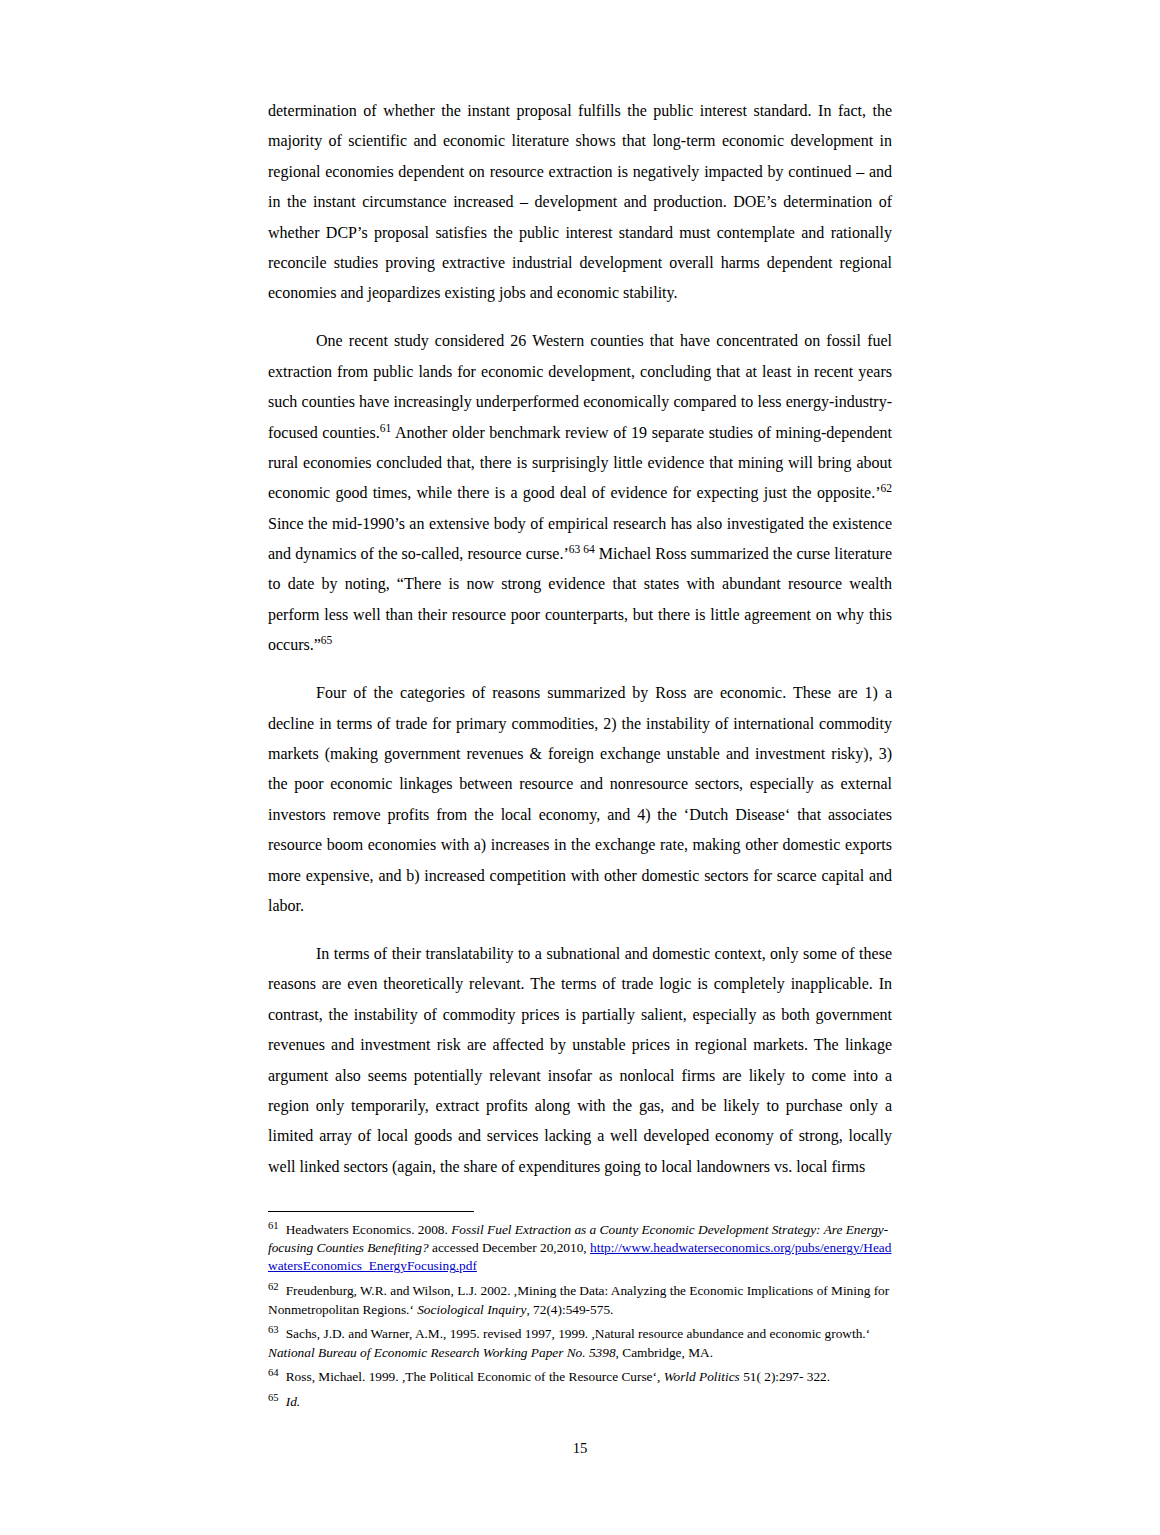determination of whether the instant proposal fulfills the public interest standard. In fact, the majority of scientific and economic literature shows that long-term economic development in regional economies dependent on resource extraction is negatively impacted by continued – and in the instant circumstance increased – development and production. DOE’s determination of whether DCP’s proposal satisfies the public interest standard must contemplate and rationally reconcile studies proving extractive industrial development overall harms dependent regional economies and jeopardizes existing jobs and economic stability.
One recent study considered 26 Western counties that have concentrated on fossil fuel extraction from public lands for economic development, concluding that at least in recent years such counties have increasingly underperformed economically compared to less energy-industry-focused counties.61 Another older benchmark review of 19 separate studies of mining-dependent rural economies concluded that, there is surprisingly little evidence that mining will bring about economic good times, while there is a good deal of evidence for expecting just the opposite.’62 Since the mid-1990’s an extensive body of empirical research has also investigated the existence and dynamics of the so-called, resource curse.’63 64 Michael Ross summarized the curse literature to date by noting, “There is now strong evidence that states with abundant resource wealth perform less well than their resource poor counterparts, but there is little agreement on why this occurs.”65
Four of the categories of reasons summarized by Ross are economic. These are 1) a decline in terms of trade for primary commodities, 2) the instability of international commodity markets (making government revenues & foreign exchange unstable and investment risky), 3) the poor economic linkages between resource and nonresource sectors, especially as external investors remove profits from the local economy, and 4) the ‘Dutch Disease‘ that associates resource boom economies with a) increases in the exchange rate, making other domestic exports more expensive, and b) increased competition with other domestic sectors for scarce capital and labor.
In terms of their translatability to a subnational and domestic context, only some of these reasons are even theoretically relevant. The terms of trade logic is completely inapplicable. In contrast, the instability of commodity prices is partially salient, especially as both government revenues and investment risk are affected by unstable prices in regional markets. The linkage argument also seems potentially relevant insofar as nonlocal firms are likely to come into a region only temporarily, extract profits along with the gas, and be likely to purchase only a limited array of local goods and services lacking a well developed economy of strong, locally well linked sectors (again, the share of expenditures going to local landowners vs. local firms
61 Headwaters Economics. 2008. Fossil Fuel Extraction as a County Economic Development Strategy: Are Energy-focusing Counties Benefiting? accessed December 20,2010, http://www.headwaterseconomics.org/pubs/energy/HeadwatersEconomics_EnergyFocusing.pdf
62 Freudenburg, W.R. and Wilson, L.J. 2002. ,Mining the Data: Analyzing the Economic Implications of Mining for Nonmetropolitan Regions.‘ Sociological Inquiry, 72(4):549-575.
63 Sachs, J.D. and Warner, A.M., 1995. revised 1997, 1999. ,Natural resource abundance and economic growth.‘ National Bureau of Economic Research Working Paper No. 5398, Cambridge, MA.
64 Ross, Michael. 1999. ,The Political Economic of the Resource Curse‘, World Politics 51( 2):297- 322.
65 Id.
15